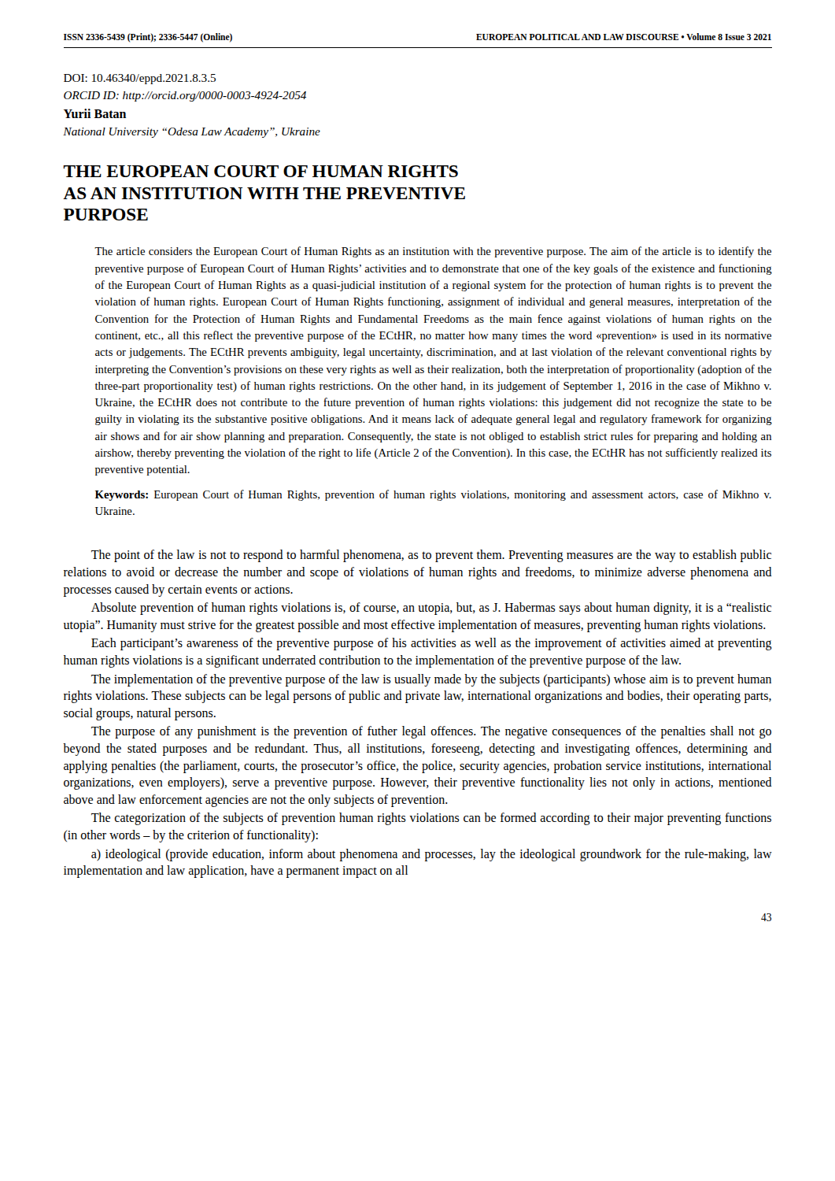ISSN 2336-5439 (Print); 2336-5447 (Online) EUROPEAN POLITICAL AND LAW DISCOURSE • Volume 8 Issue 3 2021
DOI: 10.46340/eppd.2021.8.3.5
ORCID ID: http://orcid.org/0000-0003-4924-2054
Yurii Batan
National University “Odesa Law Academy”, Ukraine
The European Court of Human Rights
as an Institution with the Preventive
Purpose
The article considers the European Court of Human Rights as an institution with the preventive purpose. The aim of the article is to identify the preventive purpose of European Court of Human Rights’ activities and to demonstrate that one of the key goals of the existence and functioning of the European Court of Human Rights as a quasi-judicial institution of a regional system for the protection of human rights is to prevent the violation of human rights. European Court of Human Rights functioning, assignment of individual and general measures, interpretation of the Convention for the Protection of Human Rights and Fundamental Freedoms as the main fence against violations of human rights on the continent, etc., all this reflect the preventive purpose of the ECtHR, no matter how many times the word «prevention» is used in its normative acts or judgements. The ECtHR prevents ambiguity, legal uncertainty, discrimination, and at last violation of the relevant conventional rights by interpreting the Convention’s provisions on these very rights as well as their realization, both the interpretation of proportionality (adoption of the three-part proportionality test) of human rights restrictions. On the other hand, in its judgement of September 1, 2016 in the case of Mikhno v. Ukraine, the ECtHR does not contribute to the future prevention of human rights violations: this judgement did not recognize the state to be guilty in violating its the substantive positive obligations. And it means lack of adequate general legal and regulatory framework for organizing air shows and for air show planning and preparation. Consequently, the state is not obliged to establish strict rules for preparing and holding an airshow, thereby preventing the violation of the right to life (Article 2 of the Convention). In this case, the ECtHR has not sufficiently realized its preventive potential.
Keywords: European Court of Human Rights, prevention of human rights violations, monitoring and assessment actors, case of Mikhno v. Ukraine.
The point of the law is not to respond to harmful phenomena, as to prevent them. Preventing measures are the way to establish public relations to avoid or decrease the number and scope of violations of human rights and freedoms, to minimize adverse phenomena and processes caused by certain events or actions.
Absolute prevention of human rights violations is, of course, an utopia, but, as J. Habermas says about human dignity, it is a “realistic utopia”. Humanity must strive for the greatest possible and most effective implementation of measures, preventing human rights violations.
Each participant’s awareness of the preventive purpose of his activities as well as the improvement of activities aimed at preventing human rights violations is a significant underrated contribution to the implementation of the preventive purpose of the law.
The implementation of the preventive purpose of the law is usually made by the subjects (participants) whose aim is to prevent human rights violations. These subjects can be legal persons of public and private law, international organizations and bodies, their operating parts, social groups, natural persons.
The purpose of any punishment is the prevention of futher legal offences. The negative consequences of the penalties shall not go beyond the stated purposes and be redundant. Thus, all institutions, foreseeng, detecting and investigating offences, determining and applying penalties (the parliament, courts, the prosecutor’s office, the police, security agencies, probation service institutions, international organizations, even employers), serve a preventive purpose. However, their preventive functionality lies not only in actions, mentioned above and law enforcement agencies are not the only subjects of prevention.
The categorization of the subjects of prevention human rights violations can be formed according to their major preventing functions (in other words – by the criterion of functionality):
a) ideological (provide education, inform about phenomena and processes, lay the ideological groundwork for the rule-making, law implementation and law application, have a permanent impact on all
43